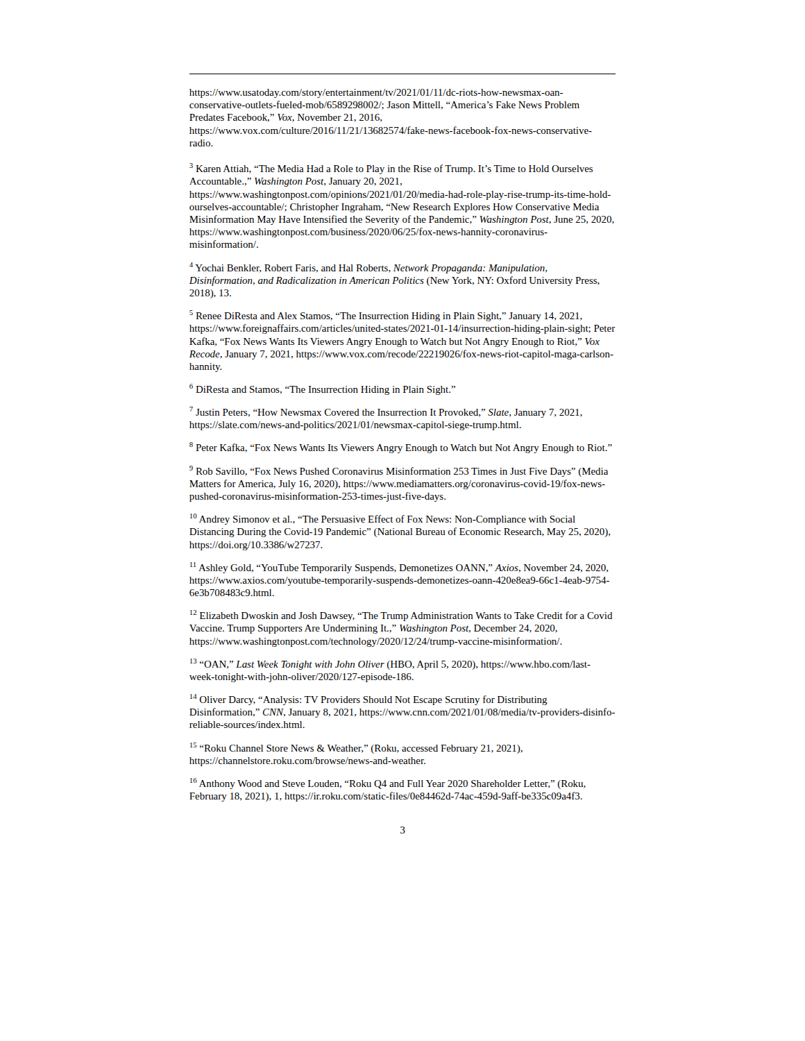https://www.usatoday.com/story/entertainment/tv/2021/01/11/dc-riots-how-newsmax-oan-conservative-outlets-fueled-mob/6589298002/; Jason Mittell, “America’s Fake News Problem Predates Facebook,” Vox, November 21, 2016, https://www.vox.com/culture/2016/11/21/13682574/fake-news-facebook-fox-news-conservative-radio.
3 Karen Attiah, “The Media Had a Role to Play in the Rise of Trump. It’s Time to Hold Ourselves Accountable.,” Washington Post, January 20, 2021,
https://www.washingtonpost.com/opinions/2021/01/20/media-had-role-play-rise-trump-its-time-hold-ourselves-accountable/; Christopher Ingraham, “New Research Explores How Conservative Media Misinformation May Have Intensified the Severity of the Pandemic,” Washington Post, June 25, 2020, https://www.washingtonpost.com/business/2020/06/25/fox-news-hannity-coronavirus-misinformation/.
4 Yochai Benkler, Robert Faris, and Hal Roberts, Network Propaganda: Manipulation, Disinformation, and Radicalization in American Politics (New York, NY: Oxford University Press, 2018), 13.
5 Renee DiResta and Alex Stamos, “The Insurrection Hiding in Plain Sight,” January 14, 2021, https://www.foreignaffairs.com/articles/united-states/2021-01-14/insurrection-hiding-plain-sight; Peter Kafka, “Fox News Wants Its Viewers Angry Enough to Watch but Not Angry Enough to Riot,” Vox Recode, January 7, 2021, https://www.vox.com/recode/22219026/fox-news-riot-capitol-maga-carlson-hannity.
6 DiResta and Stamos, “The Insurrection Hiding in Plain Sight.”
7 Justin Peters, “How Newsmax Covered the Insurrection It Provoked,” Slate, January 7, 2021, https://slate.com/news-and-politics/2021/01/newsmax-capitol-siege-trump.html.
8 Peter Kafka, “Fox News Wants Its Viewers Angry Enough to Watch but Not Angry Enough to Riot.”
9 Rob Savillo, “Fox News Pushed Coronavirus Misinformation 253 Times in Just Five Days” (Media Matters for America, July 16, 2020), https://www.mediamatters.org/coronavirus-covid-19/fox-news-pushed-coronavirus-misinformation-253-times-just-five-days.
10 Andrey Simonov et al., “The Persuasive Effect of Fox News: Non-Compliance with Social Distancing During the Covid-19 Pandemic” (National Bureau of Economic Research, May 25, 2020), https://doi.org/10.3386/w27237.
11 Ashley Gold, “YouTube Temporarily Suspends, Demonetizes OANN,” Axios, November 24, 2020, https://www.axios.com/youtube-temporarily-suspends-demonetizes-oann-420e8ea9-66c1-4eab-9754-6e3b708483c9.html.
12 Elizabeth Dwoskin and Josh Dawsey, “The Trump Administration Wants to Take Credit for a Covid Vaccine. Trump Supporters Are Undermining It.,” Washington Post, December 24, 2020, https://www.washingtonpost.com/technology/2020/12/24/trump-vaccine-misinformation/.
13 “OAN,” Last Week Tonight with John Oliver (HBO, April 5, 2020), https://www.hbo.com/last-week-tonight-with-john-oliver/2020/127-episode-186.
14 Oliver Darcy, “Analysis: TV Providers Should Not Escape Scrutiny for Distributing Disinformation,” CNN, January 8, 2021, https://www.cnn.com/2021/01/08/media/tv-providers-disinfo-reliable-sources/index.html.
15 “Roku Channel Store News & Weather,” (Roku, accessed February 21, 2021), https://channelstore.roku.com/browse/news-and-weather.
16 Anthony Wood and Steve Louden, “Roku Q4 and Full Year 2020 Shareholder Letter,” (Roku, February 18, 2021), 1, https://ir.roku.com/static-files/0e84462d-74ac-459d-9aff-be335c09a4f3.
3